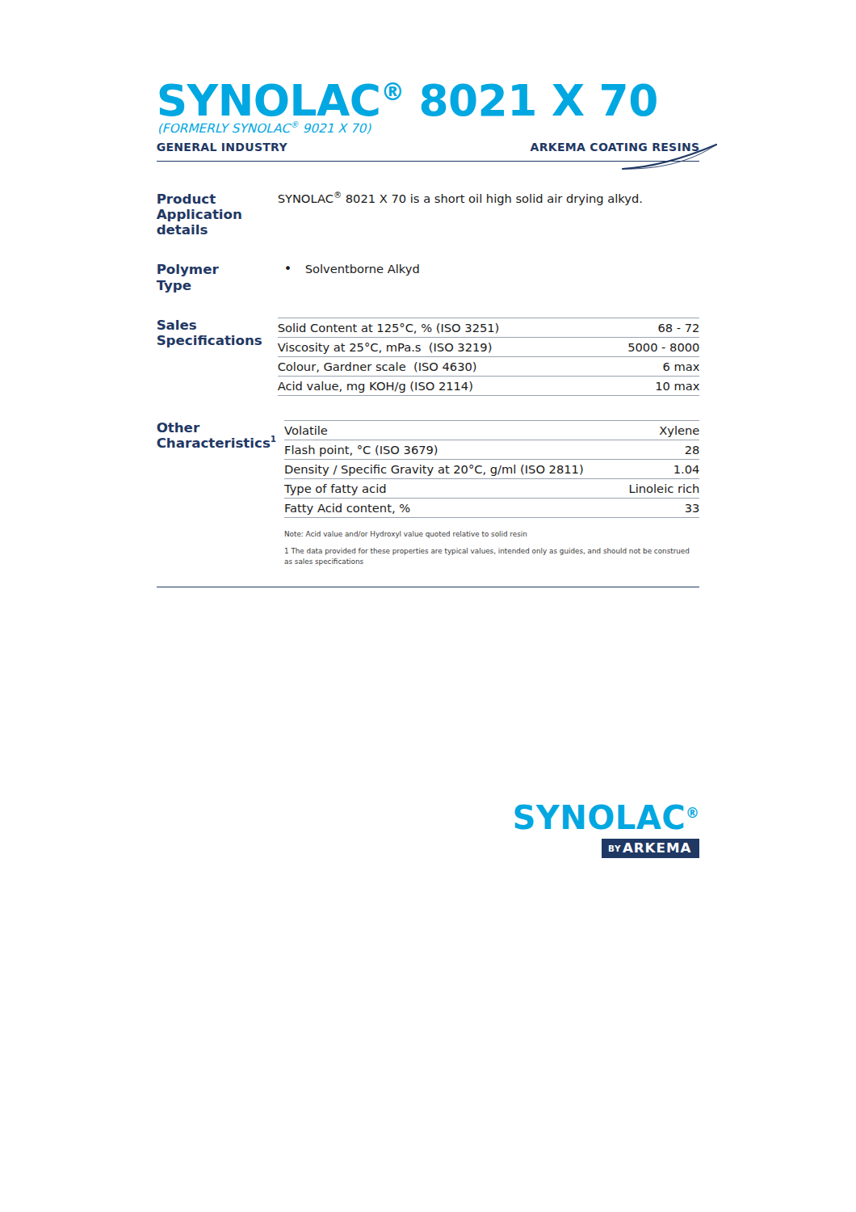SYNOLAC® 8021 X 70
(FORMERLY SYNOLAC® 9021 X 70)
GENERAL INDUSTRY
ARKEMA COATING RESINS
Product
Application details
SYNOLAC® 8021 X 70 is a short oil high solid air drying alkyd.
Polymer
Type
Solventborne Alkyd
Sales
Specifications
| Solid Content at 125°C, % (ISO 3251) | 68 - 72 |
| Viscosity at 25°C, mPa.s (ISO 3219) | 5000 - 8000 |
| Colour, Gardner scale (ISO 4630) | 6 max |
| Acid value, mg KOH/g (ISO 2114) | 10 max |
Other
Characteristics1
| Volatile | Xylene |
| Flash point, °C (ISO 3679) | 28 |
| Density / Specific Gravity at 20°C, g/ml (ISO 2811) | 1.04 |
| Type of fatty acid | Linoleic rich |
| Fatty Acid content, % | 33 |
Note: Acid value and/or Hydroxyl value quoted relative to solid resin
1 The data provided for these properties are typical values, intended only as guides, and should not be construed as sales specifications
SYNOLAC®
BYARKEMA